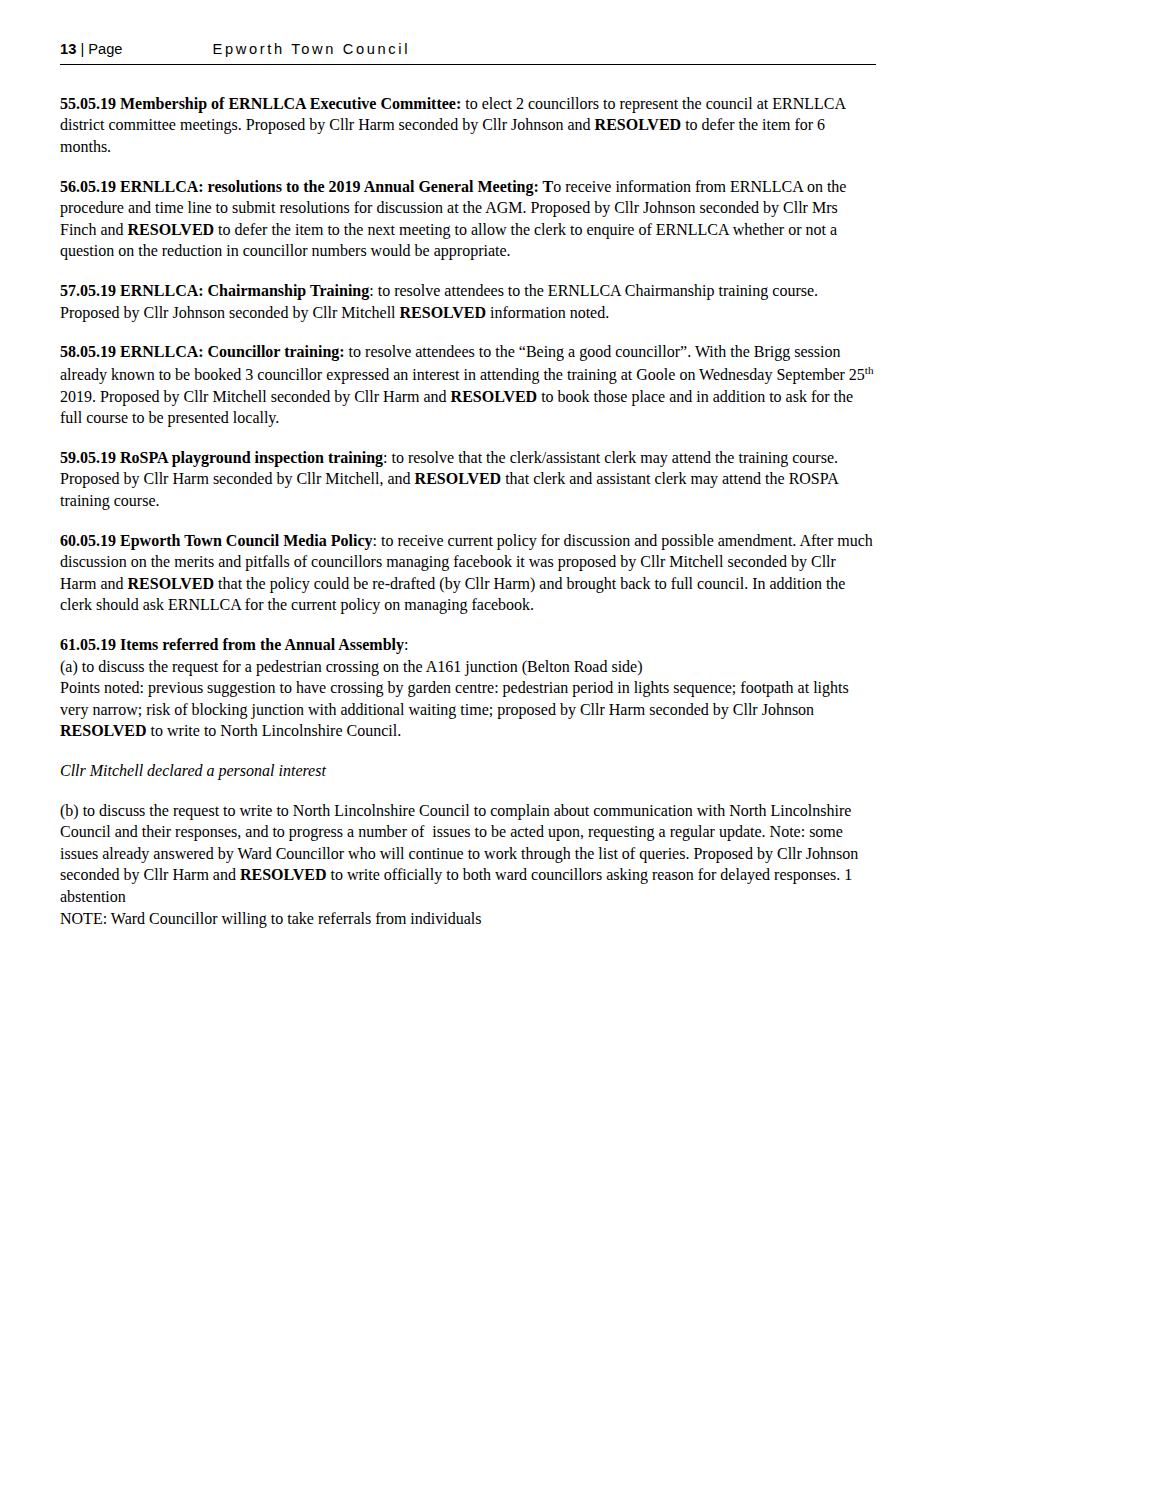13 | Page Epworth Town Council
55.05.19 Membership of ERNLLCA Executive Committee: to elect 2 councillors to represent the council at ERNLLCA district committee meetings. Proposed by Cllr Harm seconded by Cllr Johnson and RESOLVED to defer the item for 6 months.
56.05.19 ERNLLCA: resolutions to the 2019 Annual General Meeting: To receive information from ERNLLCA on the procedure and time line to submit resolutions for discussion at the AGM. Proposed by Cllr Johnson seconded by Cllr Mrs Finch and RESOLVED to defer the item to the next meeting to allow the clerk to enquire of ERNLLCA whether or not a question on the reduction in councillor numbers would be appropriate.
57.05.19 ERNLLCA: Chairmanship Training: to resolve attendees to the ERNLLCA Chairmanship training course. Proposed by Cllr Johnson seconded by Cllr Mitchell RESOLVED information noted.
58.05.19 ERNLLCA: Councillor training: to resolve attendees to the “Being a good councillor”. With the Brigg session already known to be booked 3 councillor expressed an interest in attending the training at Goole on Wednesday September 25th 2019. Proposed by Cllr Mitchell seconded by Cllr Harm and RESOLVED to book those place and in addition to ask for the full course to be presented locally.
59.05.19 RoSPA playground inspection training: to resolve that the clerk/assistant clerk may attend the training course. Proposed by Cllr Harm seconded by Cllr Mitchell, and RESOLVED that clerk and assistant clerk may attend the ROSPA training course.
60.05.19 Epworth Town Council Media Policy: to receive current policy for discussion and possible amendment. After much discussion on the merits and pitfalls of councillors managing facebook it was proposed by Cllr Mitchell seconded by Cllr Harm and RESOLVED that the policy could be re-drafted (by Cllr Harm) and brought back to full council. In addition the clerk should ask ERNLLCA for the current policy on managing facebook.
61.05.19 Items referred from the Annual Assembly:
(a) to discuss the request for a pedestrian crossing on the A161 junction (Belton Road side)
Points noted: previous suggestion to have crossing by garden centre: pedestrian period in lights sequence; footpath at lights very narrow; risk of blocking junction with additional waiting time; proposed by Cllr Harm seconded by Cllr Johnson RESOLVED to write to North Lincolnshire Council.
Cllr Mitchell declared a personal interest
(b) to discuss the request to write to North Lincolnshire Council to complain about communication with North Lincolnshire Council and their responses, and to progress a number of issues to be acted upon, requesting a regular update. Note: some issues already answered by Ward Councillor who will continue to work through the list of queries. Proposed by Cllr Johnson seconded by Cllr Harm and RESOLVED to write officially to both ward councillors asking reason for delayed responses. 1 abstention
NOTE: Ward Councillor willing to take referrals from individuals